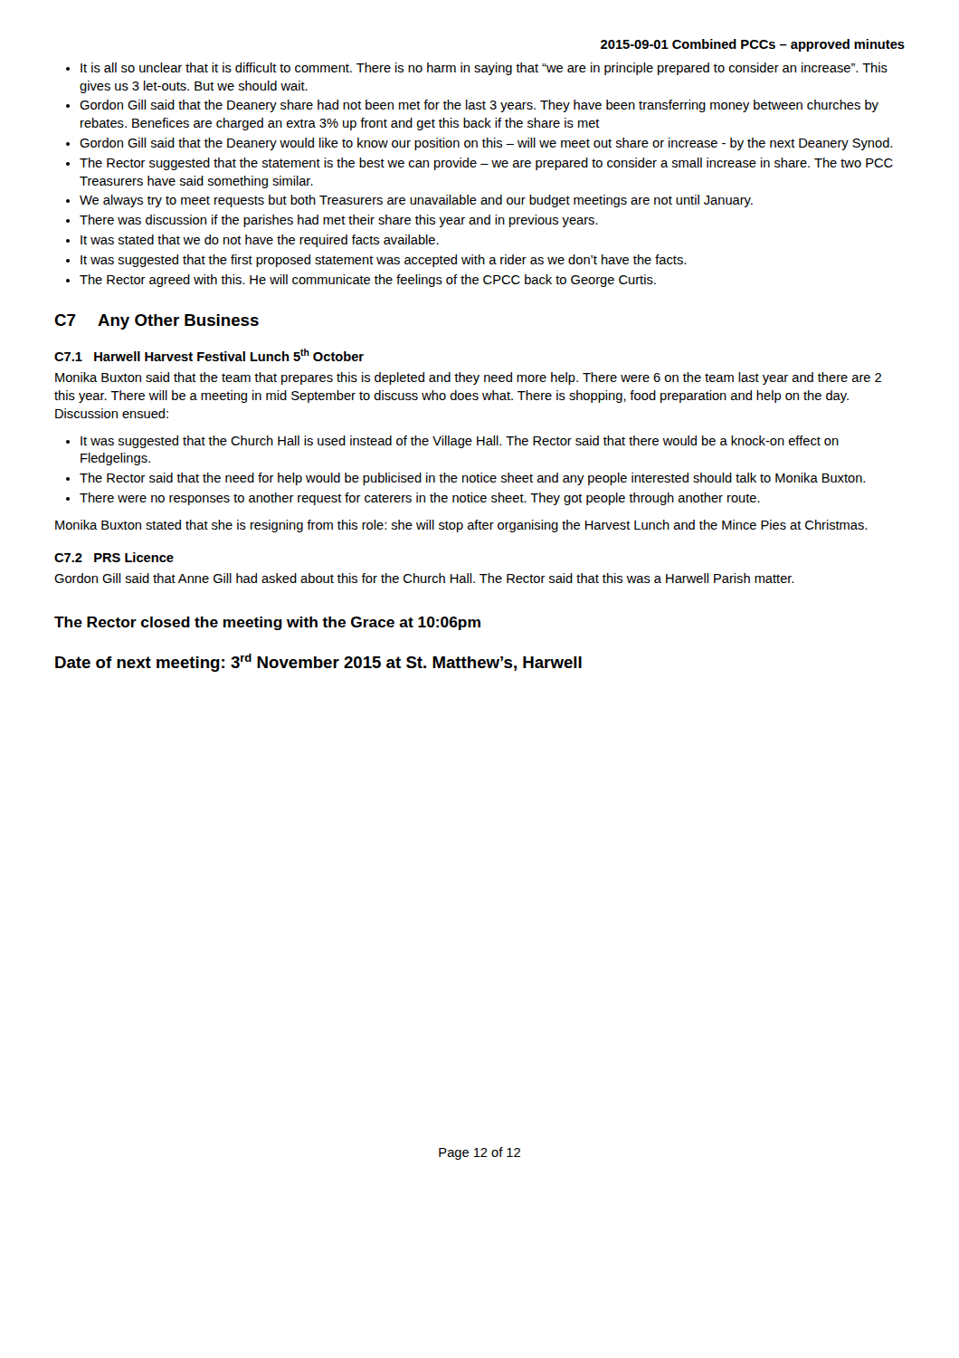2015-09-01 Combined PCCs – approved minutes
It is all so unclear that it is difficult to comment. There is no harm in saying that “we are in principle prepared to consider an increase”. This gives us 3 let-outs. But we should wait.
Gordon Gill said that the Deanery share had not been met for the last 3 years. They have been transferring money between churches by rebates. Benefices are charged an extra 3% up front and get this back if the share is met
Gordon Gill said that the Deanery would like to know our position on this – will we meet out share or increase - by the next Deanery Synod.
The Rector suggested that the statement is the best we can provide – we are prepared to consider a small increase in share. The two PCC Treasurers have said something similar.
We always try to meet requests but both Treasurers are unavailable and our budget meetings are not until January.
There was discussion if the parishes had met their share this year and in previous years.
It was stated that we do not have the required facts available.
It was suggested that the first proposed statement was accepted with a rider as we don’t have the facts.
The Rector agreed with this. He will communicate the feelings of the CPCC back to George Curtis.
C7 Any Other Business
C7.1 Harwell Harvest Festival Lunch 5th October
Monika Buxton said that the team that prepares this is depleted and they need more help. There were 6 on the team last year and there are 2 this year. There will be a meeting in mid September to discuss who does what. There is shopping, food preparation and help on the day. Discussion ensued:
It was suggested that the Church Hall is used instead of the Village Hall. The Rector said that there would be a knock-on effect on Fledgelings.
The Rector said that the need for help would be publicised in the notice sheet and any people interested should talk to Monika Buxton.
There were no responses to another request for caterers in the notice sheet. They got people through another route.
Monika Buxton stated that she is resigning from this role: she will stop after organising the Harvest Lunch and the Mince Pies at Christmas.
C7.2 PRS Licence
Gordon Gill said that Anne Gill had asked about this for the Church Hall. The Rector said that this was a Harwell Parish matter.
The Rector closed the meeting with the Grace at 10:06pm
Date of next meeting: 3rd November 2015 at St. Matthew’s, Harwell
Page 12 of 12